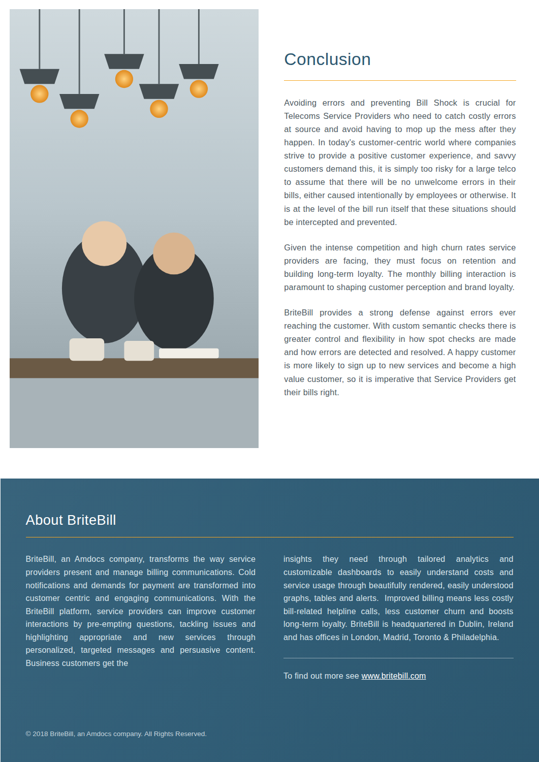Conclusion
Avoiding errors and preventing Bill Shock is crucial for Telecoms Service Providers who need to catch costly errors at source and avoid having to mop up the mess after they happen. In today's customer-centric world where companies strive to provide a positive customer experience, and savvy customers demand this, it is simply too risky for a large telco to assume that there will be no unwelcome errors in their bills, either caused intentionally by employees or otherwise. It is at the level of the bill run itself that these situations should be intercepted and prevented.
Given the intense competition and high churn rates service providers are facing, they must focus on retention and building long-term loyalty. The monthly billing interaction is paramount to shaping customer perception and brand loyalty.
BriteBill provides a strong defense against errors ever reaching the customer. With custom semantic checks there is greater control and flexibility in how spot checks are made and how errors are detected and resolved. A happy customer is more likely to sign up to new services and become a high value customer, so it is imperative that Service Providers get their bills right.
About BriteBill
BriteBill, an Amdocs company, transforms the way service providers present and manage billing communications. Cold notifications and demands for payment are transformed into customer centric and engaging communications. With the BriteBill platform, service providers can improve customer interactions by pre-empting questions, tackling issues and highlighting appropriate and new services through personalized, targeted messages and persuasive content. Business customers get the
insights they need through tailored analytics and customizable dashboards to easily understand costs and service usage through beautifully rendered, easily understood graphs, tables and alerts. Improved billing means less costly bill-related helpline calls, less customer churn and boosts long-term loyalty. BriteBill is headquartered in Dublin, Ireland and has offices in London, Madrid, Toronto & Philadelphia.
To find out more see www.britebill.com
© 2018 BriteBill, an Amdocs company. All Rights Reserved.